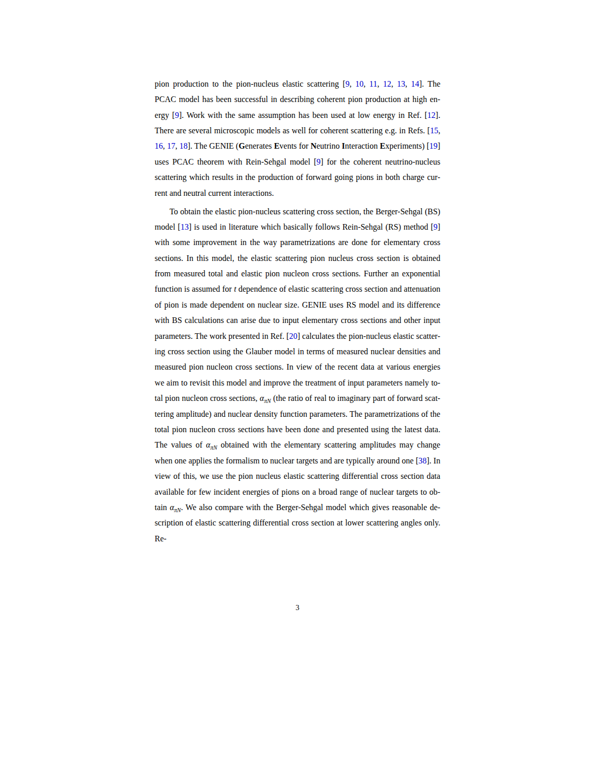pion production to the pion-nucleus elastic scattering [9, 10, 11, 12, 13, 14]. The PCAC model has been successful in describing coherent pion production at high energy [9]. Work with the same assumption has been used at low energy in Ref. [12]. There are several microscopic models as well for coherent scattering e.g. in Refs. [15, 16, 17, 18]. The GENIE (Generates Events for Neutrino Interaction Experiments) [19] uses PCAC theorem with Rein-Sehgal model [9] for the coherent neutrino-nucleus scattering which results in the production of forward going pions in both charge current and neutral current interactions.
To obtain the elastic pion-nucleus scattering cross section, the Berger-Sehgal (BS) model [13] is used in literature which basically follows Rein-Sehgal (RS) method [9] with some improvement in the way parametrizations are done for elementary cross sections. In this model, the elastic scattering pion nucleus cross section is obtained from measured total and elastic pion nucleon cross sections. Further an exponential function is assumed for t dependence of elastic scattering cross section and attenuation of pion is made dependent on nuclear size. GENIE uses RS model and its difference with BS calculations can arise due to input elementary cross sections and other input parameters. The work presented in Ref. [20] calculates the pion-nucleus elastic scattering cross section using the Glauber model in terms of measured nuclear densities and measured pion nucleon cross sections. In view of the recent data at various energies we aim to revisit this model and improve the treatment of input parameters namely total pion nucleon cross sections, απN (the ratio of real to imaginary part of forward scattering amplitude) and nuclear density function parameters. The parametrizations of the total pion nucleon cross sections have been done and presented using the latest data. The values of απN obtained with the elementary scattering amplitudes may change when one applies the formalism to nuclear targets and are typically around one [38]. In view of this, we use the pion nucleus elastic scattering differential cross section data available for few incident energies of pions on a broad range of nuclear targets to obtain απN. We also compare with the Berger-Sehgal model which gives reasonable description of elastic scattering differential cross section at lower scattering angles only. Re-
3